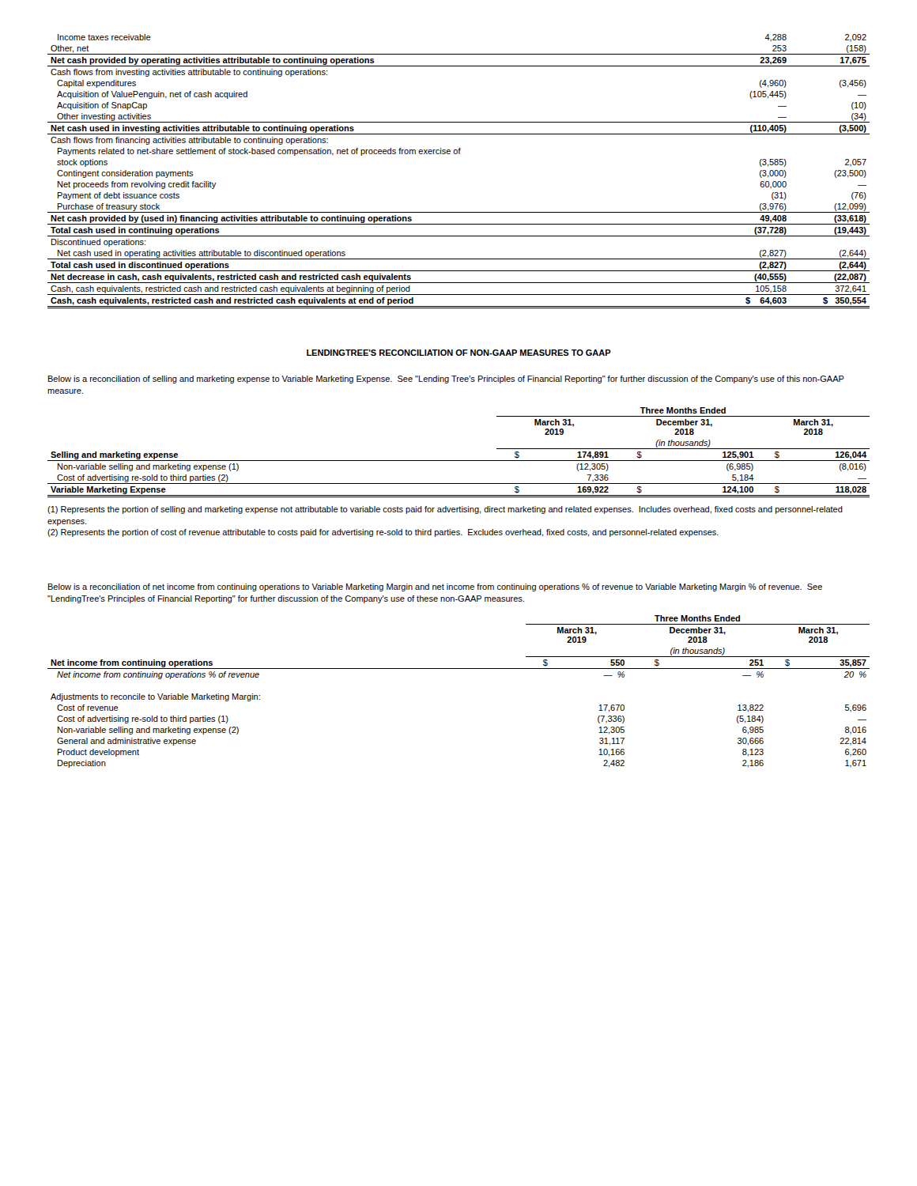| Income taxes receivable | 4,288 | 2,092 |
| Other, net | 253 | (158) |
| Net cash provided by operating activities attributable to continuing operations | 23,269 | 17,675 |
| Cash flows from investing activities attributable to continuing operations: | | |
| Capital expenditures | (4,960) | (3,456) |
| Acquisition of ValuePenguin, net of cash acquired | (105,445) | — |
| Acquisition of SnapCap | — | (10) |
| Other investing activities | — | (34) |
| Net cash used in investing activities attributable to continuing operations | (110,405) | (3,500) |
| Cash flows from financing activities attributable to continuing operations: | | |
| Payments related to net-share settlement of stock-based compensation, net of proceeds from exercise of | | |
| stock options | (3,585) | 2,057 |
| Contingent consideration payments | (3,000) | (23,500) |
| Net proceeds from revolving credit facility | 60,000 | — |
| Payment of debt issuance costs | (31) | (76) |
| Purchase of treasury stock | (3,976) | (12,099) |
| Net cash provided by (used in) financing activities attributable to continuing operations | 49,408 | (33,618) |
| Total cash used in continuing operations | (37,728) | (19,443) |
| Discontinued operations: | | |
| Net cash used in operating activities attributable to discontinued operations | (2,827) | (2,644) |
| Total cash used in discontinued operations | (2,827) | (2,644) |
| Net decrease in cash, cash equivalents, restricted cash and restricted cash equivalents | (40,555) | (22,087) |
| Cash, cash equivalents, restricted cash and restricted cash equivalents at beginning of period | 105,158 | 372,641 |
| Cash, cash equivalents, restricted cash and restricted cash equivalents at end of period | $ 64,603 | $ 350,554 |
LENDINGTREE'S RECONCILIATION OF NON-GAAP MEASURES TO GAAP
Below is a reconciliation of selling and marketing expense to Variable Marketing Expense. See "Lending Tree's Principles of Financial Reporting" for further discussion of the Company's use of this non-GAAP measure.
| | Three Months Ended |
| | March 31, 2019 | December 31, 2018 | March 31, 2018 |
| | (in thousands) |
| Selling and marketing expense | $ | 174,891 | $ | 125,901 | $ | 126,044 |
| Non-variable selling and marketing expense (1) | | (12,305) | | (6,985) | | (8,016) |
| Cost of advertising re-sold to third parties (2) | | 7,336 | | 5,184 | | — |
| Variable Marketing Expense | $ | 169,922 | $ | 124,100 | $ | 118,028 |
(1) Represents the portion of selling and marketing expense not attributable to variable costs paid for advertising, direct marketing and related expenses. Includes overhead, fixed costs and personnel-related expenses.
(2) Represents the portion of cost of revenue attributable to costs paid for advertising re-sold to third parties. Excludes overhead, fixed costs, and personnel-related expenses.
Below is a reconciliation of net income from continuing operations to Variable Marketing Margin and net income from continuing operations % of revenue to Variable Marketing Margin % of revenue. See "LendingTree's Principles of Financial Reporting" for further discussion of the Company's use of these non-GAAP measures.
| | Three Months Ended |
| | March 31, 2019 | December 31, 2018 | March 31, 2018 |
| | (in thousands) |
| Net income from continuing operations | $ | 550 | $ | 251 | $ | 35,857 |
| Net income from continuing operations % of revenue | | — % | | — % | | 20 % |
| Adjustments to reconcile to Variable Marketing Margin: | | | | | | |
| Cost of revenue | | 17,670 | | 13,822 | | 5,696 |
| Cost of advertising re-sold to third parties (1) | | (7,336) | | (5,184) | | — |
| Non-variable selling and marketing expense (2) | | 12,305 | | 6,985 | | 8,016 |
| General and administrative expense | | 31,117 | | 30,666 | | 22,814 |
| Product development | | 10,166 | | 8,123 | | 6,260 |
| Depreciation | | 2,482 | | 2,186 | | 1,671 |